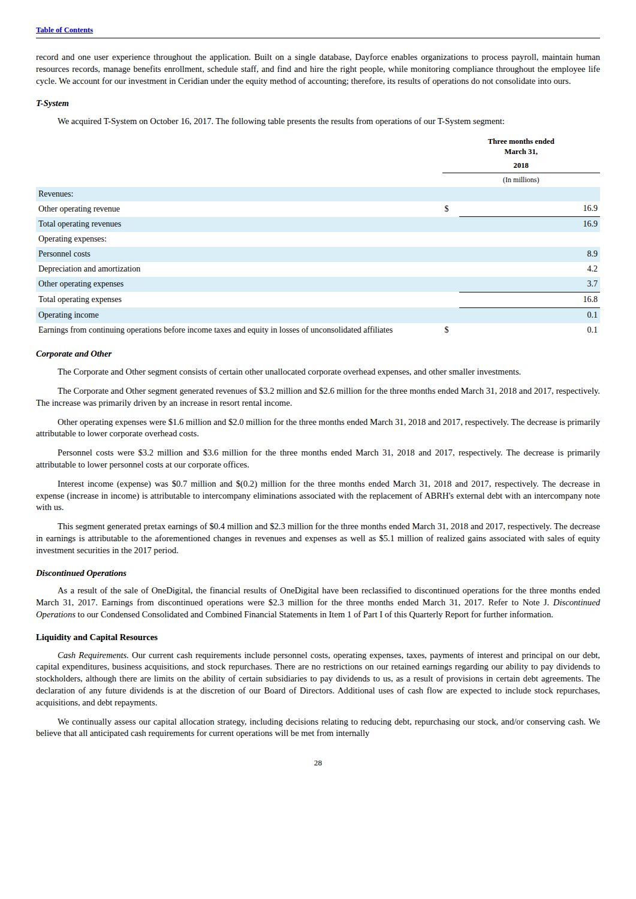Table of Contents
record and one user experience throughout the application. Built on a single database, Dayforce enables organizations to process payroll, maintain human resources records, manage benefits enrollment, schedule staff, and find and hire the right people, while monitoring compliance throughout the employee life cycle. We account for our investment in Ceridian under the equity method of accounting; therefore, its results of operations do not consolidate into ours.
T-System
We acquired T-System on October 16, 2017. The following table presents the results from operations of our T-System segment:
| | Three months ended March 31, |
| | 2018 |
| | (In millions) |
| Revenues: | | |
| Other operating revenue | $ | 16.9 |
| Total operating revenues | | 16.9 |
| Operating expenses: | | |
| Personnel costs | | 8.9 |
| Depreciation and amortization | | 4.2 |
| Other operating expenses | | 3.7 |
| Total operating expenses | | 16.8 |
| Operating income | | 0.1 |
| Earnings from continuing operations before income taxes and equity in losses of unconsolidated affiliates | $ | 0.1 |
Corporate and Other
The Corporate and Other segment consists of certain other unallocated corporate overhead expenses, and other smaller investments.
The Corporate and Other segment generated revenues of $3.2 million and $2.6 million for the three months ended March 31, 2018 and 2017, respectively. The increase was primarily driven by an increase in resort rental income.
Other operating expenses were $1.6 million and $2.0 million for the three months ended March 31, 2018 and 2017, respectively. The decrease is primarily attributable to lower corporate overhead costs.
Personnel costs were $3.2 million and $3.6 million for the three months ended March 31, 2018 and 2017, respectively. The decrease is primarily attributable to lower personnel costs at our corporate offices.
Interest income (expense) was $0.7 million and $(0.2) million for the three months ended March 31, 2018 and 2017, respectively. The decrease in expense (increase in income) is attributable to intercompany eliminations associated with the replacement of ABRH's external debt with an intercompany note with us.
This segment generated pretax earnings of $0.4 million and $2.3 million for the three months ended March 31, 2018 and 2017, respectively. The decrease in earnings is attributable to the aforementioned changes in revenues and expenses as well as $5.1 million of realized gains associated with sales of equity investment securities in the 2017 period.
Discontinued Operations
As a result of the sale of OneDigital, the financial results of OneDigital have been reclassified to discontinued operations for the three months ended March 31, 2017. Earnings from discontinued operations were $2.3 million for the three months ended March 31, 2017. Refer to Note J. Discontinued Operations to our Condensed Consolidated and Combined Financial Statements in Item 1 of Part I of this Quarterly Report for further information.
Liquidity and Capital Resources
Cash Requirements. Our current cash requirements include personnel costs, operating expenses, taxes, payments of interest and principal on our debt, capital expenditures, business acquisitions, and stock repurchases. There are no restrictions on our retained earnings regarding our ability to pay dividends to stockholders, although there are limits on the ability of certain subsidiaries to pay dividends to us, as a result of provisions in certain debt agreements. The declaration of any future dividends is at the discretion of our Board of Directors. Additional uses of cash flow are expected to include stock repurchases, acquisitions, and debt repayments.
We continually assess our capital allocation strategy, including decisions relating to reducing debt, repurchasing our stock, and/or conserving cash. We believe that all anticipated cash requirements for current operations will be met from internally
28